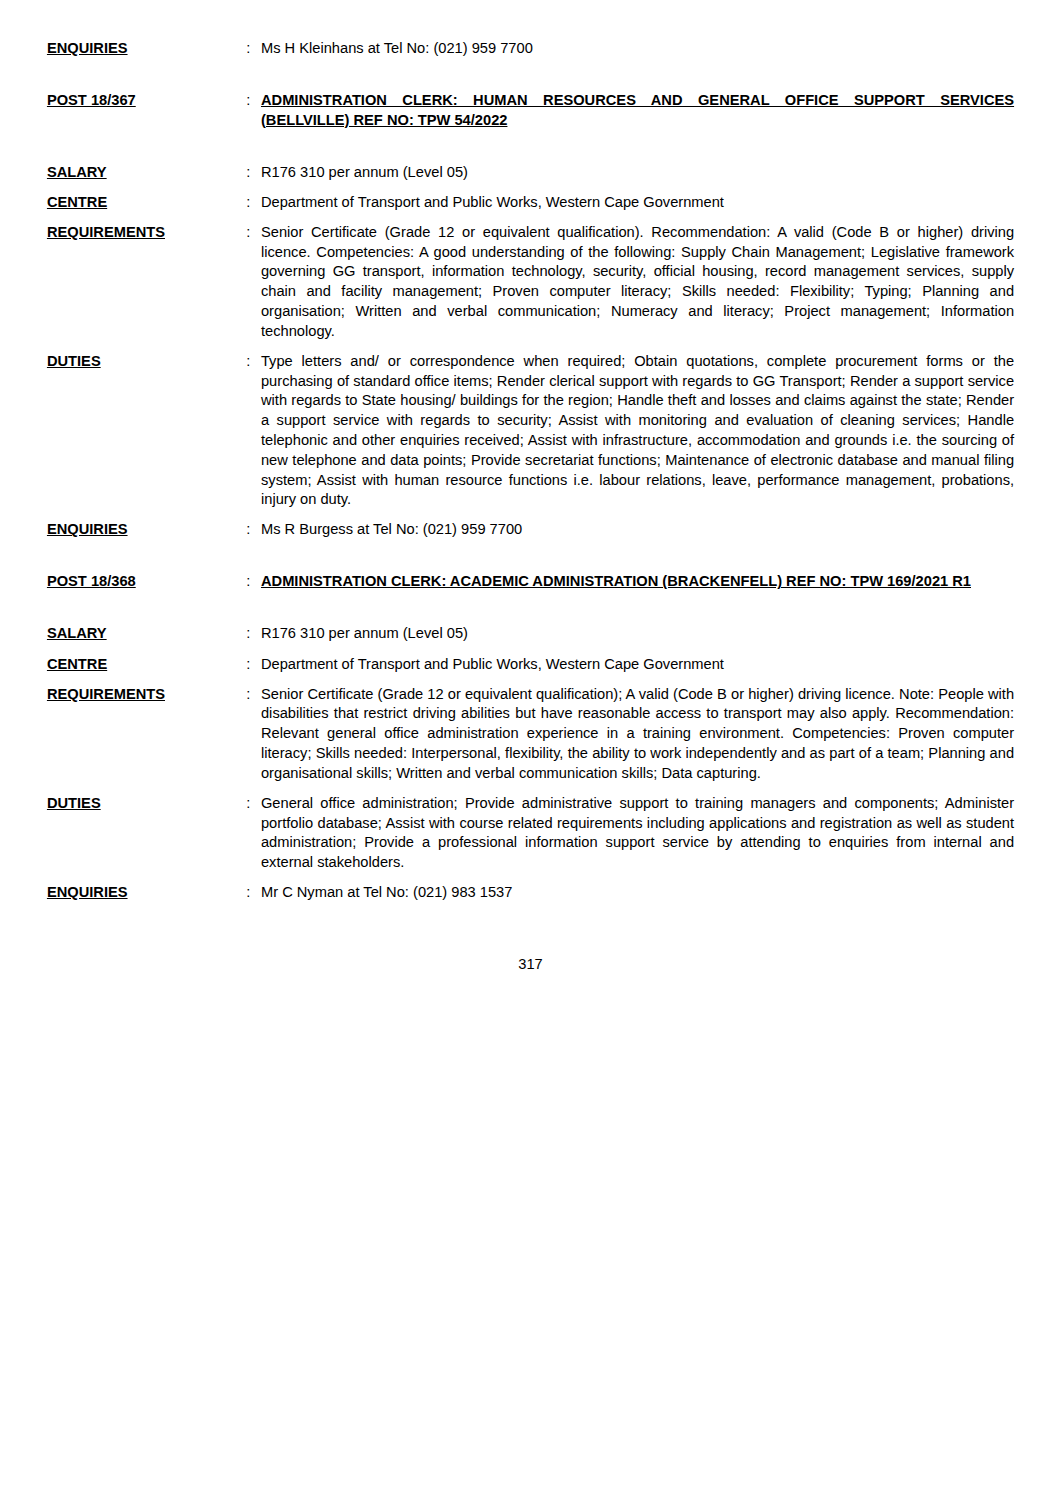| ENQUIRIES | : | Ms H Kleinhans at Tel No: (021) 959 7700 |
| POST 18/367 | : | ADMINISTRATION CLERK: HUMAN RESOURCES AND GENERAL OFFICE SUPPORT SERVICES (BELLVILLE) REF NO: TPW 54/2022 |
| SALARY | : | R176 310 per annum (Level 05) |
| CENTRE | : | Department of Transport and Public Works, Western Cape Government |
| REQUIREMENTS | : | Senior Certificate (Grade 12 or equivalent qualification). Recommendation: A valid (Code B or higher) driving licence. Competencies: A good understanding of the following: Supply Chain Management; Legislative framework governing GG transport, information technology, security, official housing, record management services, supply chain and facility management; Proven computer literacy; Skills needed: Flexibility; Typing; Planning and organisation; Written and verbal communication; Numeracy and literacy; Project management; Information technology. |
| DUTIES | : | Type letters and/ or correspondence when required; Obtain quotations, complete procurement forms or the purchasing of standard office items; Render clerical support with regards to GG Transport; Render a support service with regards to State housing/ buildings for the region; Handle theft and losses and claims against the state; Render a support service with regards to security; Assist with monitoring and evaluation of cleaning services; Handle telephonic and other enquiries received; Assist with infrastructure, accommodation and grounds i.e. the sourcing of new telephone and data points; Provide secretariat functions; Maintenance of electronic database and manual filing system; Assist with human resource functions i.e. labour relations, leave, performance management, probations, injury on duty. |
| ENQUIRIES | : | Ms R Burgess at Tel No: (021) 959 7700 |
| POST 18/368 | : | ADMINISTRATION CLERK: ACADEMIC ADMINISTRATION (BRACKENFELL) REF NO: TPW 169/2021 R1 |
| SALARY | : | R176 310 per annum (Level 05) |
| CENTRE | : | Department of Transport and Public Works, Western Cape Government |
| REQUIREMENTS | : | Senior Certificate (Grade 12 or equivalent qualification); A valid (Code B or higher) driving licence. Note: People with disabilities that restrict driving abilities but have reasonable access to transport may also apply. Recommendation: Relevant general office administration experience in a training environment. Competencies: Proven computer literacy; Skills needed: Interpersonal, flexibility, the ability to work independently and as part of a team; Planning and organisational skills; Written and verbal communication skills; Data capturing. |
| DUTIES | : | General office administration; Provide administrative support to training managers and components; Administer portfolio database; Assist with course related requirements including applications and registration as well as student administration; Provide a professional information support service by attending to enquiries from internal and external stakeholders. |
| ENQUIRIES | : | Mr C Nyman at Tel No: (021) 983 1537 |
317